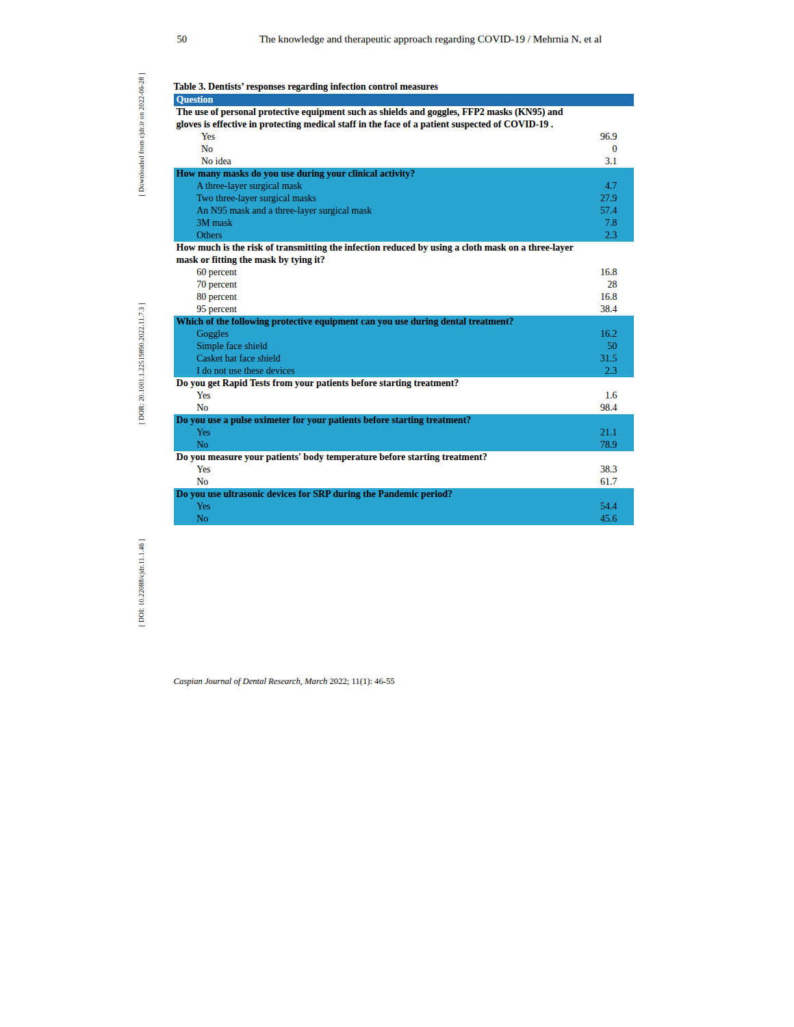[ Downloaded from cjdr.ir on 2022-06-28 ]
[ DOR: 20.1001.1.22519890.2022.11.7.3 ]
[ DOI: 10.22088/cjdr.11.1.46 ]
50
The knowledge and therapeutic approach regarding COVID-19 / Mehrnia N, et al
Table 3. Dentists’ responses regarding infection control measures
| Question | |
| The use of personal protective equipment such as shields and goggles, FFP2 masks (KN95) and |
| gloves is effective in protecting medical staff in the face of a patient suspected of COVID-19 . |
| Yes | 96.9 |
| No | 0 |
| No idea | 3.1 |
| How many masks do you use during your clinical activity? |
| A three-layer surgical mask | 4.7 |
| Two three-layer surgical masks | 27.9 |
| An N95 mask and a three-layer surgical mask | 57.4 |
| 3M mask | 7.8 |
| Others | 2.3 |
| How much is the risk of transmitting the infection reduced by using a cloth mask on a three-layer |
| mask or fitting the mask by tying it? |
| 60 percent | 16.8 |
| 70 percent | 28 |
| 80 percent | 16.8 |
| 95 percent | 38.4 |
| Which of the following protective equipment can you use during dental treatment? |
| Goggles | 16.2 |
| Simple face shield | 50 |
| Casket hat face shield | 31.5 |
| I do not use these devices | 2.3 |
| Do you get Rapid Tests from your patients before starting treatment? |
| Yes | 1.6 |
| No | 98.4 |
| Do you use a pulse oximeter for your patients before starting treatment? |
| Yes | 21.1 |
| No | 78.9 |
| Do you measure your patients' body temperature before starting treatment? |
| Yes | 38.3 |
| No | 61.7 |
| Do you use ultrasonic devices for SRP during the Pandemic period? |
| Yes | 54.4 |
| No | 45.6 |
Caspian Journal of Dental Research, March 2022; 11(1): 46-55